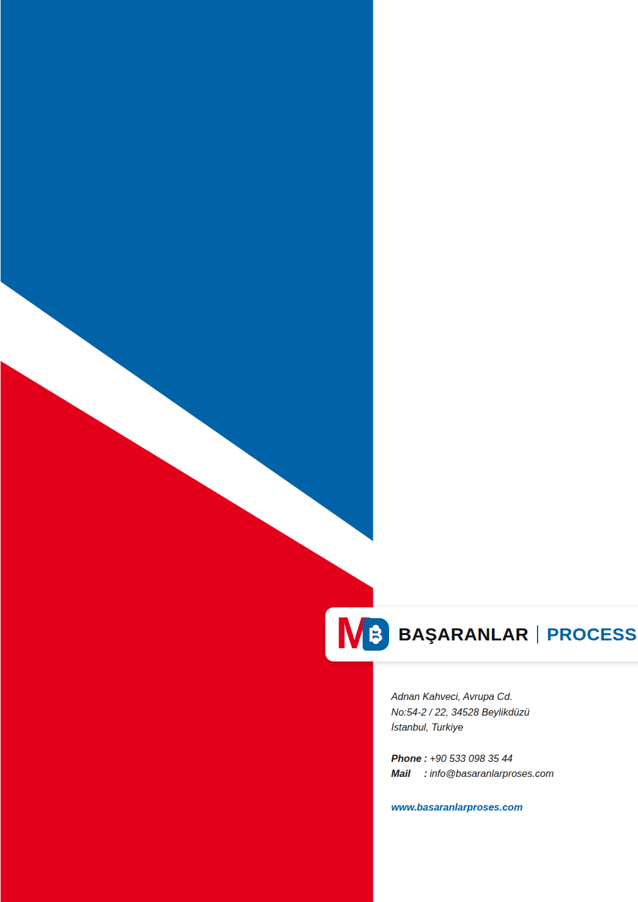M B
BAŞARANLAR PROCESS
Adnan Kahveci, Avrupa Cd.
No:54-2 / 22, 34528 Beylikdüzü
İstanbul, Turkiye
| Phone | : | +90 533 098 35 44 |
| Mail | : | info@basaranlarproses.com |
www.basaranlarproses.com